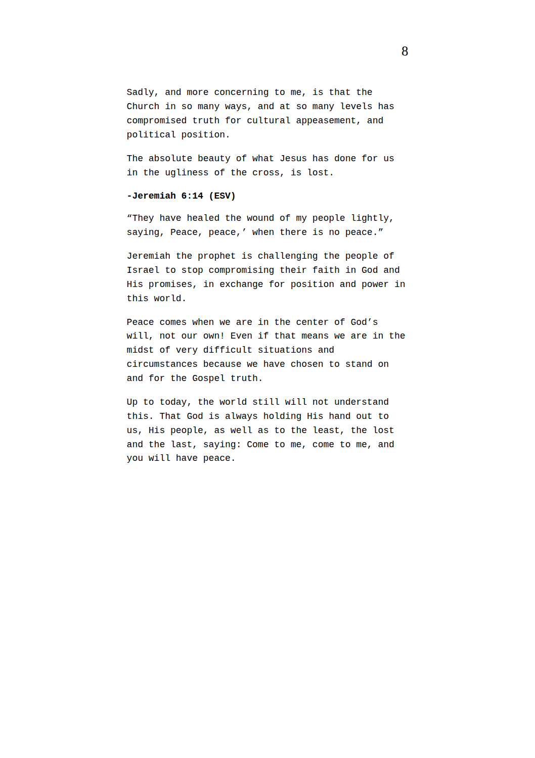8
Sadly, and more concerning to me, is that the Church in so many ways, and at so many levels has compromised truth for cultural appeasement, and political position.
The absolute beauty of what Jesus has done for us in the ugliness of the cross, is lost.
-Jeremiah 6:14 (ESV)
“They have healed the wound of my people lightly, saying, Peace, peace,’ when there is no peace.”
Jeremiah the prophet is challenging the people of Israel to stop compromising their faith in God and His promises, in exchange for position and power in this world.
Peace comes when we are in the center of God’s will, not our own! Even if that means we are in the midst of very difficult situations and circumstances because we have chosen to stand on and for the Gospel truth.
Up to today, the world still will not understand this. That God is always holding His hand out to us, His people, as well as to the least, the lost and the last, saying: Come to me, come to me, and you will have peace.